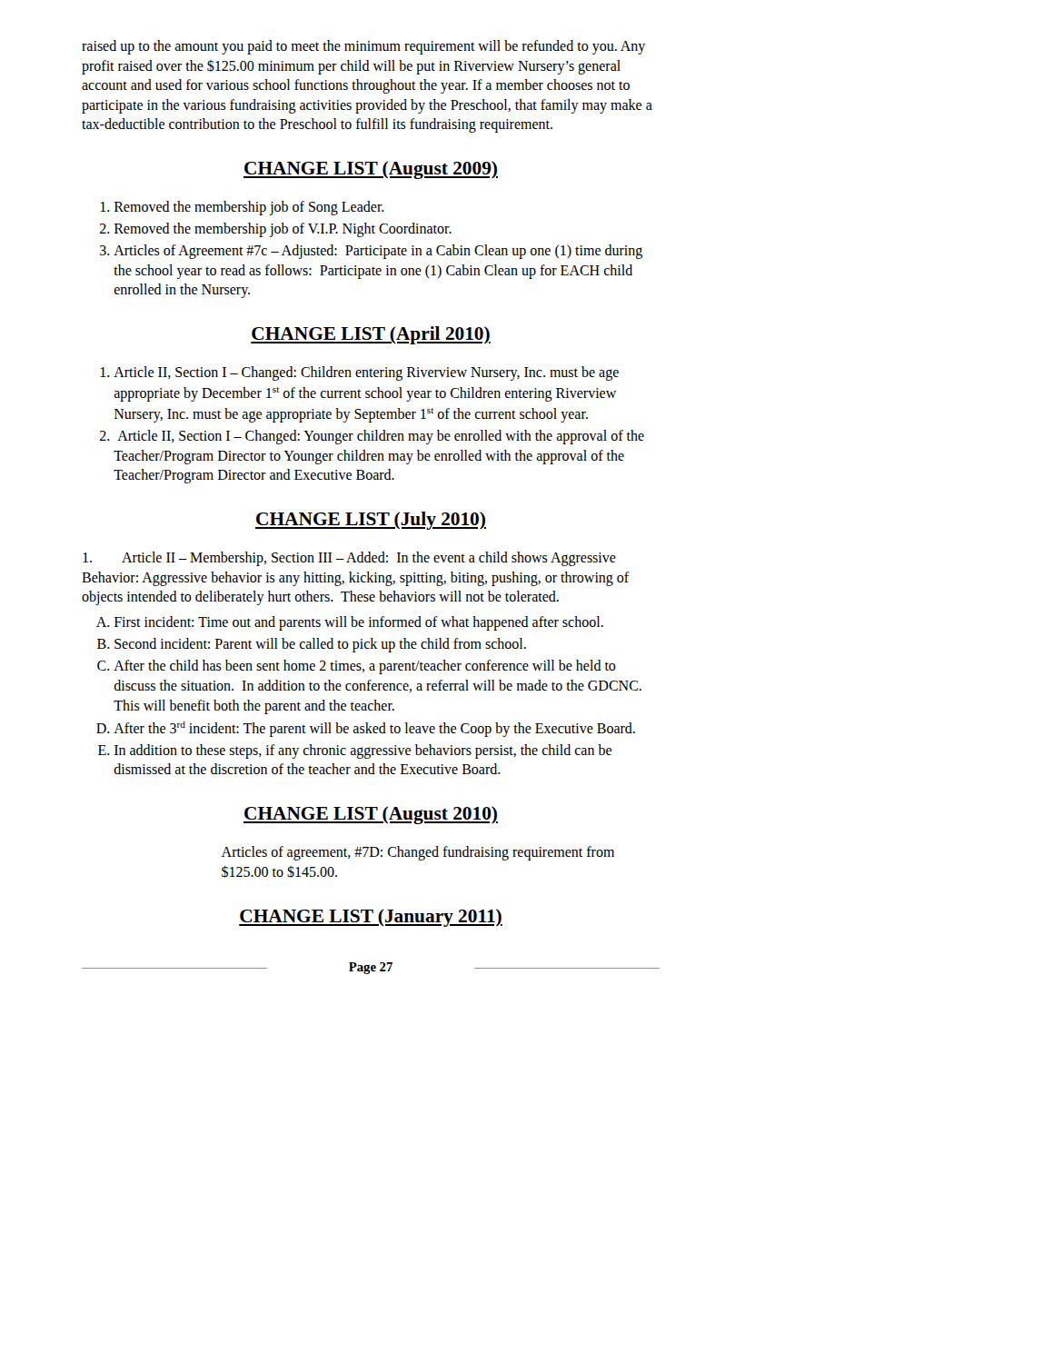raised up to the amount you paid to meet the minimum requirement will be refunded to you. Any profit raised over the $125.00 minimum per child will be put in Riverview Nursery’s general account and used for various school functions throughout the year. If a member chooses not to participate in the various fundraising activities provided by the Preschool, that family may make a tax-deductible contribution to the Preschool to fulfill its fundraising requirement.
CHANGE LIST (August 2009)
Removed the membership job of Song Leader.
Removed the membership job of V.I.P. Night Coordinator.
Articles of Agreement #7c – Adjusted: Participate in a Cabin Clean up one (1) time during the school year to read as follows: Participate in one (1) Cabin Clean up for EACH child enrolled in the Nursery.
CHANGE LIST (April 2010)
Article II, Section I – Changed: Children entering Riverview Nursery, Inc. must be age appropriate by December 1st of the current school year to Children entering Riverview Nursery, Inc. must be age appropriate by September 1st of the current school year.
Article II, Section I – Changed: Younger children may be enrolled with the approval of the Teacher/Program Director to Younger children may be enrolled with the approval of the Teacher/Program Director and Executive Board.
CHANGE LIST (July 2010)
1. Article II – Membership, Section III – Added: In the event a child shows Aggressive Behavior: Aggressive behavior is any hitting, kicking, spitting, biting, pushing, or throwing of objects intended to deliberately hurt others. These behaviors will not be tolerated.
First incident: Time out and parents will be informed of what happened after school.
Second incident: Parent will be called to pick up the child from school.
After the child has been sent home 2 times, a parent/teacher conference will be held to discuss the situation. In addition to the conference, a referral will be made to the GDCNC. This will benefit both the parent and the teacher.
After the 3rd incident: The parent will be asked to leave the Coop by the Executive Board.
In addition to these steps, if any chronic aggressive behaviors persist, the child can be dismissed at the discretion of the teacher and the Executive Board.
CHANGE LIST (August 2010)
Articles of agreement, #7D: Changed fundraising requirement from $125.00 to $145.00.
CHANGE LIST (January 2011)
Page 27